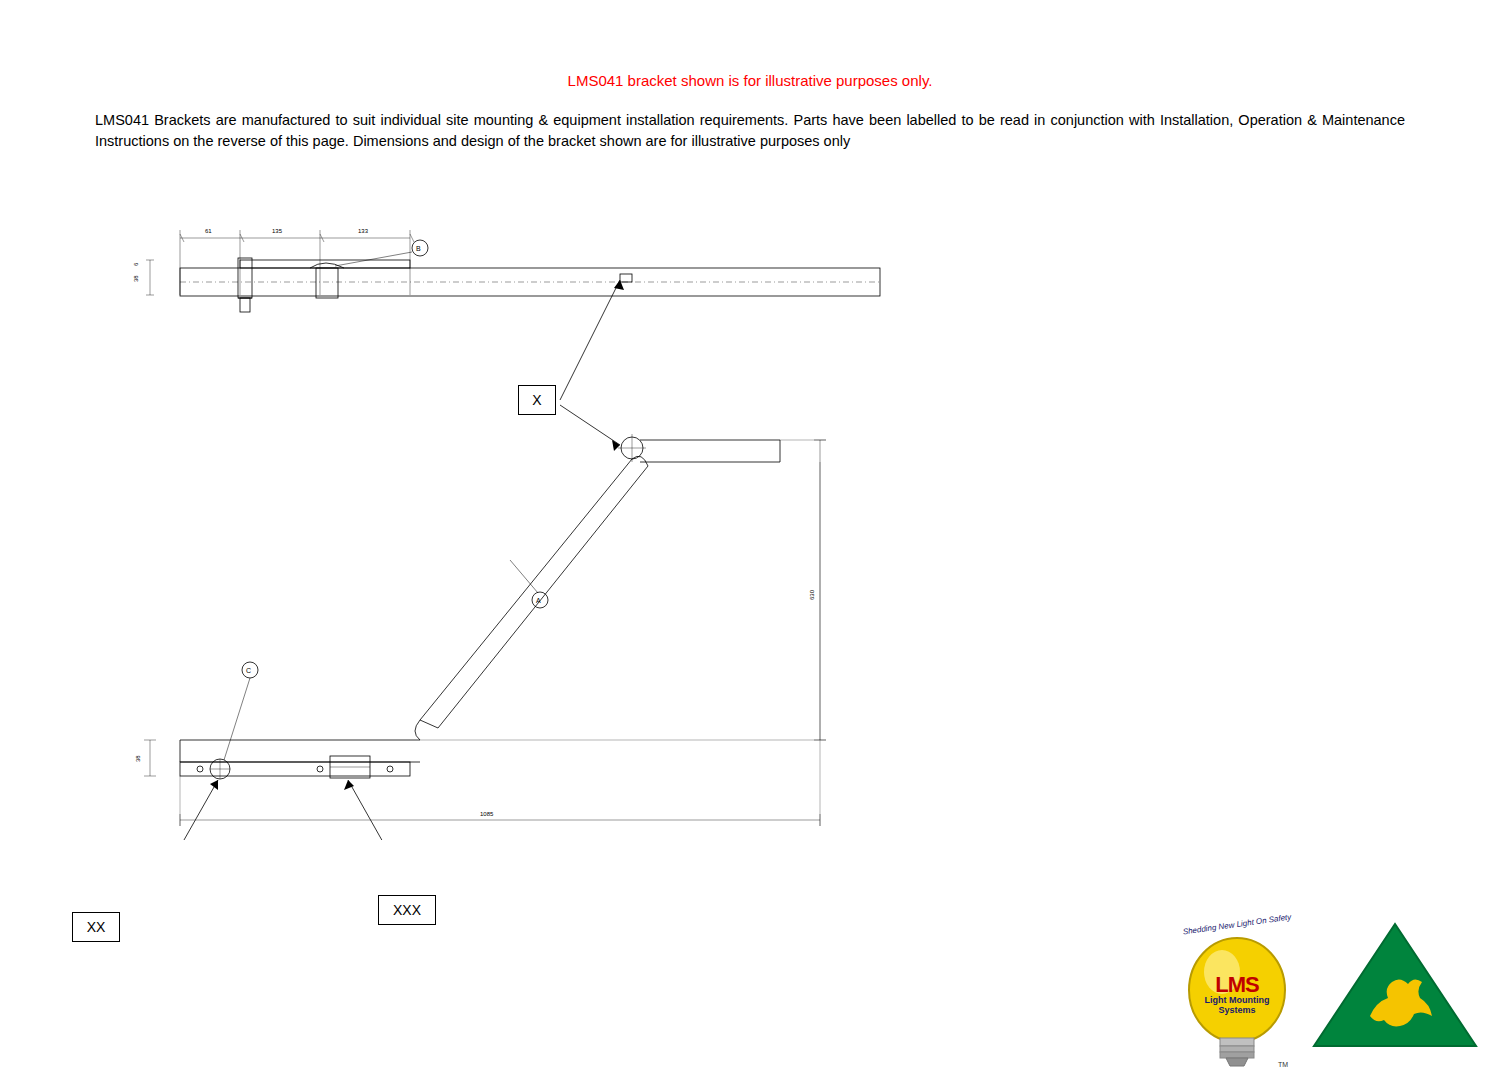LMS041 bracket shown is for illustrative purposes only.
LMS041 Brackets are manufactured to suit individual site mounting & equipment installation requirements. Parts have been labelled to be read in conjunction with Installation, Operation & Maintenance Instructions on the reverse of this page. Dimensions and design of the bracket shown are for illustrative purposes only
61 135 133 38 6 B C A 630 1085 38
X
XX
XXX
Shedding New Light On Safety
LMS
Light Mounting
Systems
TM
AUSTRALIAN MADE
®